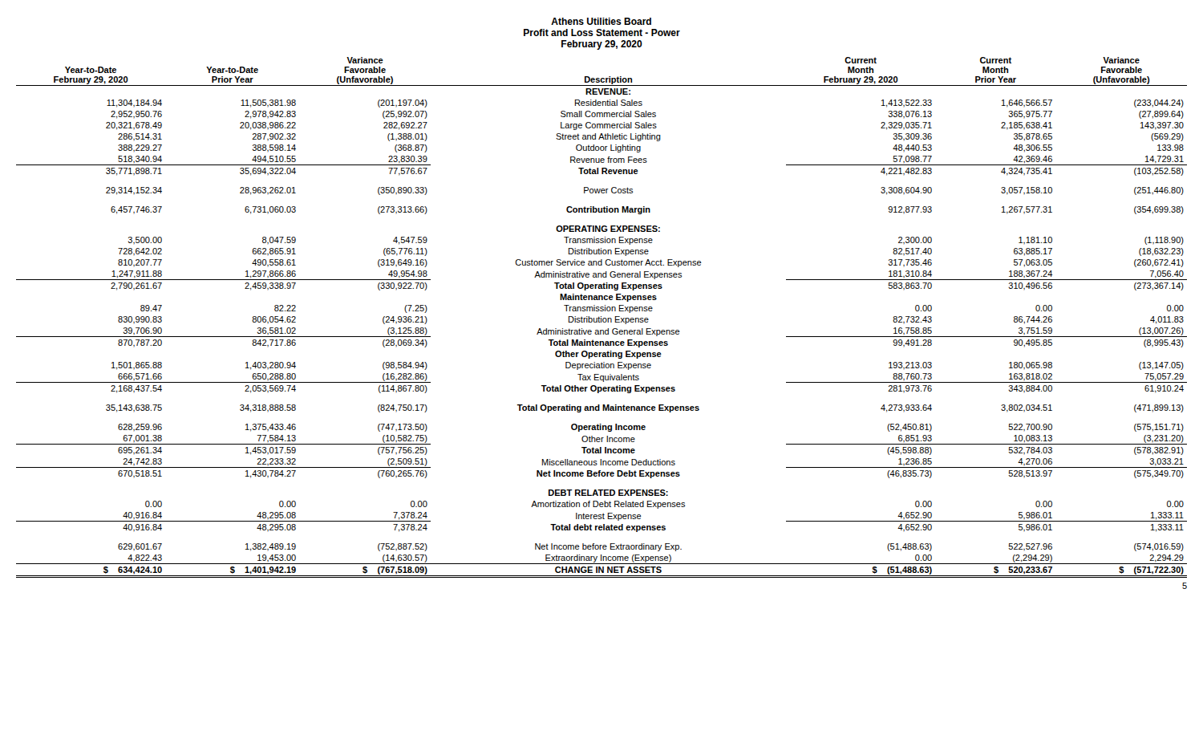Athens Utilities Board Profit and Loss Statement - Power February 29, 2020
| Year-to-Date February 29, 2020 | Year-to-Date Prior Year | Variance Favorable (Unfavorable) | Description | Current Month February 29, 2020 | Current Month Prior Year | Variance Favorable (Unfavorable) |
| --- | --- | --- | --- | --- | --- | --- |
| | | | REVENUE: | | | |
| 11,304,184.94 | 11,505,381.98 | (201,197.04) | Residential Sales | 1,413,522.33 | 1,646,566.57 | (233,044.24) |
| 2,952,950.76 | 2,978,942.83 | (25,992.07) | Small Commercial Sales | 338,076.13 | 365,975.77 | (27,899.64) |
| 20,321,678.49 | 20,038,986.22 | 282,692.27 | Large Commercial Sales | 2,329,035.71 | 2,185,638.41 | 143,397.30 |
| 286,514.31 | 287,902.32 | (1,388.01) | Street and Athletic Lighting | 35,309.36 | 35,878.65 | (569.29) |
| 388,229.27 | 388,598.14 | (368.87) | Outdoor Lighting | 48,440.53 | 48,306.55 | 133.98 |
| 518,340.94 | 494,510.55 | 23,830.39 | Revenue from Fees | 57,098.77 | 42,369.46 | 14,729.31 |
| 35,771,898.71 | 35,694,322.04 | 77,576.67 | Total Revenue | 4,221,482.83 | 4,324,735.41 | (103,252.58) |
| 29,314,152.34 | 28,963,262.01 | (350,890.33) | Power Costs | 3,308,604.90 | 3,057,158.10 | (251,446.80) |
| 6,457,746.37 | 6,731,060.03 | (273,313.66) | Contribution Margin | 912,877.93 | 1,267,577.31 | (354,699.38) |
| | | | OPERATING EXPENSES: | | | |
| 3,500.00 | 8,047.59 | 4,547.59 | Transmission Expense | 2,300.00 | 1,181.10 | (1,118.90) |
| 728,642.02 | 662,865.91 | (65,776.11) | Distribution Expense | 82,517.40 | 63,885.17 | (18,632.23) |
| 810,207.77 | 490,558.61 | (319,649.16) | Customer Service and Customer Acct. Expense | 317,735.46 | 57,063.05 | (260,672.41) |
| 1,247,911.88 | 1,297,866.86 | 49,954.98 | Administrative and General Expenses | 181,310.84 | 188,367.24 | 7,056.40 |
| 2,790,261.67 | 2,459,338.97 | (330,922.70) | Total Operating Expenses | 583,863.70 | 310,496.56 | (273,367.14) |
| | | | Maintenance Expenses | | | |
| 89.47 | 82.22 | (7.25) | Transmission Expense | 0.00 | 0.00 | 0.00 |
| 830,990.83 | 806,054.62 | (24,936.21) | Distribution Expense | 82,732.43 | 86,744.26 | 4,011.83 |
| 39,706.90 | 36,581.02 | (3,125.88) | Administrative and General Expense | 16,758.85 | 3,751.59 | (13,007.26) |
| 870,787.20 | 842,717.86 | (28,069.34) | Total Maintenance Expenses | 99,491.28 | 90,495.85 | (8,995.43) |
| | | | Other Operating Expense | | | |
| 1,501,865.88 | 1,403,280.94 | (98,584.94) | Depreciation Expense | 193,213.03 | 180,065.98 | (13,147.05) |
| 666,571.66 | 650,288.80 | (16,282.86) | Tax Equivalents | 88,760.73 | 163,818.02 | 75,057.29 |
| 2,168,437.54 | 2,053,569.74 | (114,867.80) | Total Other Operating Expenses | 281,973.76 | 343,884.00 | 61,910.24 |
| 35,143,638.75 | 34,318,888.58 | (824,750.17) | Total Operating and Maintenance Expenses | 4,273,933.64 | 3,802,034.51 | (471,899.13) |
| 628,259.96 | 1,375,433.46 | (747,173.50) | Operating Income | (52,450.81) | 522,700.90 | (575,151.71) |
| 67,001.38 | 77,584.13 | (10,582.75) | Other Income | 6,851.93 | 10,083.13 | (3,231.20) |
| 695,261.34 | 1,453,017.59 | (757,756.25) | Total Income | (45,598.88) | 532,784.03 | (578,382.91) |
| 24,742.83 | 22,233.32 | (2,509.51) | Miscellaneous Income Deductions | 1,236.85 | 4,270.06 | 3,033.21 |
| 670,518.51 | 1,430,784.27 | (760,265.76) | Net Income Before Debt Expenses | (46,835.73) | 528,513.97 | (575,349.70) |
| | | | DEBT RELATED EXPENSES: | | | |
| 0.00 | 0.00 | 0.00 | Amortization of Debt Related Expenses | 0.00 | 0.00 | 0.00 |
| 40,916.84 | 48,295.08 | 7,378.24 | Interest Expense | 4,652.90 | 5,986.01 | 1,333.11 |
| 40,916.84 | 48,295.08 | 7,378.24 | Total debt related expenses | 4,652.90 | 5,986.01 | 1,333.11 |
| 629,601.67 | 1,382,489.19 | (752,887.52) | Net Income before Extraordinary Exp. | (51,488.63) | 522,527.96 | (574,016.59) |
| 4,822.43 | 19,453.00 | (14,630.57) | Extraordinary Income (Expense) | 0.00 | (2,294.29) | 2,294.29 |
| $ 634,424.10 | $ 1,401,942.19 | $ (767,518.09) | CHANGE IN NET ASSETS | $ (51,488.63) | $ 520,233.67 | $ (571,722.30) |
5